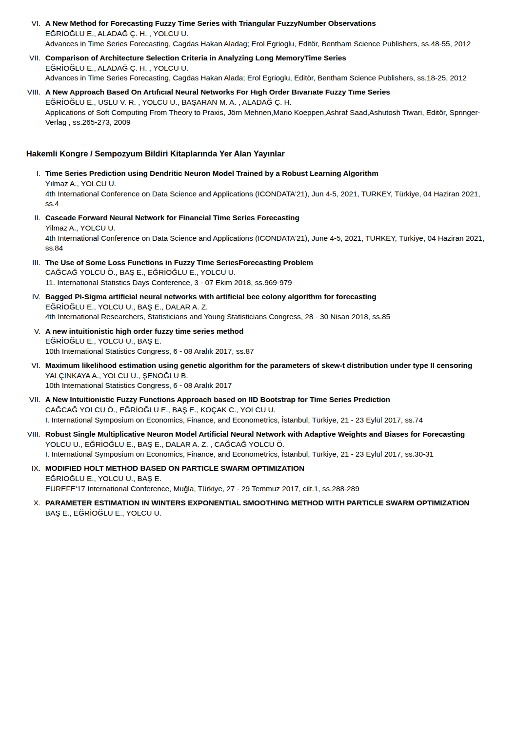A New Method for Forecasting Fuzzy Time Series with Triangular FuzzyNumber Observations EĞRİOĞLU E., ALADAĞ Ç. H. , YOLCU U. Advances in Time Series Forecasting, Cagdas Hakan Aladag; Erol Egrioglu, Editör, Bentham Science Publishers, ss.48-55, 2012
Comparison of Architecture Selection Criteria in Analyzing Long MemoryTime Series EĞRİOĞLU E., ALADAĞ Ç. H. , YOLCU U. Advances in Time Series Forecasting, Cagdas Hakan Alada; Erol Egrioglu, Editör, Bentham Science Publishers, ss.18-25, 2012
A New Approach Based On Artıfıcıal Neural Networks For Hıgh Order Bıvarıate Fuzzy Tıme Series EĞRİOĞLU E., USLU V. R. , YOLCU U., BAŞARAN M. A. , ALADAĞ Ç. H. Applications of Soft Computing From Theory to Praxis, Jörn Mehnen,Mario Koeppen,Ashraf Saad,Ashutosh Tiwari, Editör, Springer-Verlag , ss.265-273, 2009
Hakemli Kongre / Sempozyum Bildiri Kitaplarında Yer Alan Yayınlar
Time Series Prediction using Dendritic Neuron Model Trained by a Robust Learning Algorithm Yılmaz A., YOLCU U. 4th International Conference on Data Science and Applications (ICONDATA'21), Jun 4-5, 2021, TURKEY, Türkiye, 04 Haziran 2021, ss.4
Cascade Forward Neural Network for Financial Time Series Forecasting Yilmaz A., YOLCU U. 4th International Conference on Data Science and Applications (ICONDATA'21), June 4-5, 2021, TURKEY, Türkiye, 04 Haziran 2021, ss.84
The Use of Some Loss Functions in Fuzzy Time SeriesForecasting Problem CAĞCAĞ YOLCU Ö., BAŞ E., EĞRİOĞLU E., YOLCU U. 11. International Statistics Days Conference, 3 - 07 Ekim 2018, ss.969-979
Bagged Pi-Sigma artificial neural networks with artificial bee colony algorithm for forecasting EĞRİOĞLU E., YOLCU U., BAŞ E., DALAR A. Z. 4th International Researchers, Statisticians and Young Statisticians Congress, 28 - 30 Nisan 2018, ss.85
A new intuitionistic high order fuzzy time series method EĞRİOĞLU E., YOLCU U., BAŞ E. 10th International Statistics Congress, 6 - 08 Aralık 2017, ss.87
Maximum likelihood estimation using genetic algorithm for the parameters of skew-t distribution under type II censoring YALÇINKAYA A., YOLCU U., ŞENOĞLU B. 10th International Statistics Congress, 6 - 08 Aralık 2017
A New Intuitionistic Fuzzy Functions Approach based on IID Bootstrap for Time Series Prediction CAĞCAĞ YOLCU Ö., EĞRİOĞLU E., BAŞ E., KOÇAK C., YOLCU U. I. International Symposium on Economics, Finance, and Econometrics, İstanbul, Türkiye, 21 - 23 Eylül 2017, ss.74
Robust Single Multiplicative Neuron Model Artificial Neural Network with Adaptive Weights and Biases for Forecasting YOLCU U., EĞRİOĞLU E., BAŞ E., DALAR A. Z. , CAĞCAĞ YOLCU Ö. I. International Symposium on Economics, Finance, and Econometrics, İstanbul, Türkiye, 21 - 23 Eylül 2017, ss.30-31
MODIFIED HOLT METHOD BASED ON PARTICLE SWARM OPTIMIZATION EĞRİOĞLU E., YOLCU U., BAŞ E. EUREFE'17 International Conference, Muğla, Türkiye, 27 - 29 Temmuz 2017, cilt.1, ss.288-289
PARAMETER ESTIMATION IN WINTERS EXPONENTIAL SMOOTHING METHOD WITH PARTICLE SWARM OPTIMIZATION BAŞ E., EĞRİOĞLU E., YOLCU U.